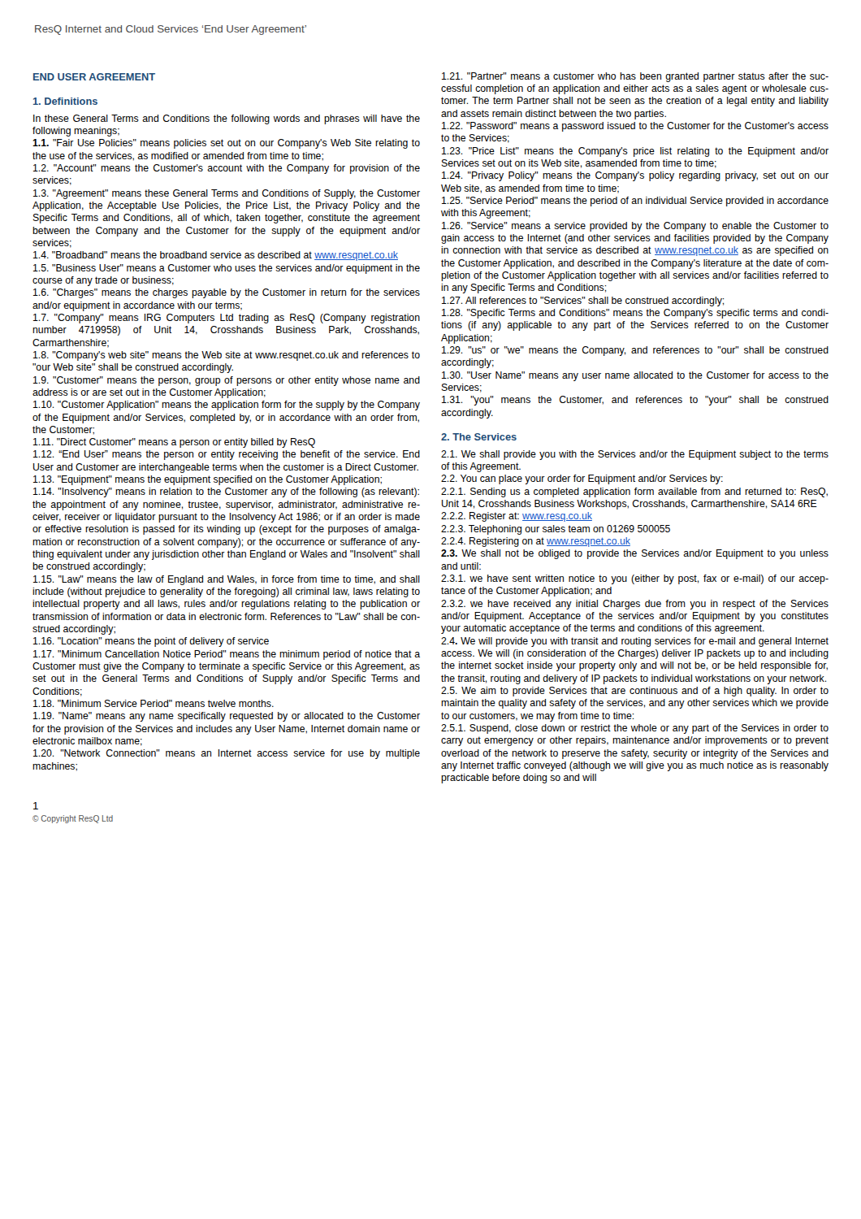ResQ Internet and Cloud Services ‘End User Agreement’
END USER AGREEMENT
1. Definitions
In these General Terms and Conditions the following words and phrases will have the following meanings;
1.1. "Fair Use Policies" means policies set out on our Company's Web Site relating to the use of the services, as modified or amended from time to time;
1.2. "Account" means the Customer's account with the Company for provision of the services;
1.3. "Agreement" means these General Terms and Conditions of Supply, the Customer Application, the Acceptable Use Policies, the Price List, the Privacy Policy and the Specific Terms and Conditions, all of which, taken together, constitute the agreement between the Company and the Customer for the supply of the equipment and/or services;
1.4. "Broadband" means the broadband service as described at www.resqnet.co.uk
1.5. "Business User" means a Customer who uses the services and/or equipment in the course of any trade or business;
1.6. "Charges" means the charges payable by the Customer in return for the services and/or equipment in accordance with our terms;
1.7. "Company" means IRG Computers Ltd trading as ResQ (Company registration number 4719958) of Unit 14, Crosshands Business Park, Crosshands, Carmarthenshire;
1.8. "Company's web site" means the Web site at www.resqnet.co.uk and references to "our Web site" shall be construed accordingly.
1.9. "Customer" means the person, group of persons or other entity whose name and address is or are set out in the Customer Application;
1.10. "Customer Application" means the application form for the supply by the Company of the Equipment and/or Services, completed by, or in accordance with an order from, the Customer;
1.11. "Direct Customer" means a person or entity billed by ResQ
1.12. “End User” means the person or entity receiving the benefit of the service. End User and Customer are interchangeable terms when the customer is a Direct Customer.
1.13. "Equipment" means the equipment specified on the Customer Application;
1.14. "Insolvency" means in relation to the Customer any of the following (as relevant): the appointment of any nominee, trustee, supervisor, administrator, administrative receiver, receiver or liquidator pursuant to the Insolvency Act 1986; or if an order is made or effective resolution is passed for its winding up (except for the purposes of amalgamation or reconstruction of a solvent company); or the occurrence or sufferance of anything equivalent under any jurisdiction other than England or Wales and "Insolvent" shall be construed accordingly;
1.15. "Law" means the law of England and Wales, in force from time to time, and shall include (without prejudice to generality of the foregoing) all criminal law, laws relating to intellectual property and all laws, rules and/or regulations relating to the publication or transmission of information or data in electronic form. References to "Law" shall be construed accordingly;
1.16. "Location" means the point of delivery of service
1.17. "Minimum Cancellation Notice Period" means the minimum period of notice that a Customer must give the Company to terminate a specific Service or this Agreement, as set out in the General Terms and Conditions of Supply and/or Specific Terms and Conditions;
1.18. "Minimum Service Period" means twelve months.
1.19. "Name" means any name specifically requested by or allocated to the Customer for the provision of the Services and includes any User Name, Internet domain name or electronic mailbox name;
1.20. "Network Connection" means an Internet access service for use by multiple machines;
1.21. "Partner" means a customer who has been granted partner status after the successful completion of an application and either acts as a sales agent or wholesale customer. The term Partner shall not be seen as the creation of a legal entity and liability and assets remain distinct between the two parties.
1.22. "Password" means a password issued to the Customer for the Customer's access to the Services;
1.23. "Price List" means the Company's price list relating to the Equipment and/or Services set out on its Web site, asamended from time to time;
1.24. "Privacy Policy" means the Company's policy regarding privacy, set out on our Web site, as amended from time to time;
1.25. "Service Period" means the period of an individual Service provided in accordance with this Agreement;
1.26. "Service" means a service provided by the Company to enable the Customer to gain access to the Internet (and other services and facilities provided by the Company in connection with that service as described at www.resqnet.co.uk as are specified on the Customer Application, and described in the Company's literature at the date of completion of the Customer Application together with all services and/or facilities referred to in any Specific Terms and Conditions;
1.27. All references to "Services" shall be construed accordingly;
1.28. "Specific Terms and Conditions" means the Company's specific terms and conditions (if any) applicable to any part of the Services referred to on the Customer Application;
1.29. "us" or "we" means the Company, and references to "our" shall be construed accordingly;
1.30. "User Name" means any user name allocated to the Customer for access to the Services;
1.31. "you" means the Customer, and references to "your" shall be construed accordingly.
2. The Services
2.1. We shall provide you with the Services and/or the Equipment subject to the terms of this Agreement.
2.2. You can place your order for Equipment and/or Services by:
2.2.1. Sending us a completed application form available from and returned to: ResQ, Unit 14, Crosshands Business Workshops, Crosshands, Carmarthenshire, SA14 6RE
2.2.2. Register at: www.resq.co.uk
2.2.3. Telephoning our sales team on 01269 500055
2.2.4. Registering on at www.resqnet.co.uk
2.3. We shall not be obliged to provide the Services and/or Equipment to you unless and until:
2.3.1. we have sent written notice to you (either by post, fax or e-mail) of our acceptance of the Customer Application; and
2.3.2. we have received any initial Charges due from you in respect of the Services and/or Equipment. Acceptance of the services and/or Equipment by you constitutes your automatic acceptance of the terms and conditions of this agreement.
2.4. We will provide you with transit and routing services for e-mail and general Internet access. We will (in consideration of the Charges) deliver IP packets up to and including the internet socket inside your property only and will not be, or be held responsible for, the transit, routing and delivery of IP packets to individual workstations on your network.
2.5. We aim to provide Services that are continuous and of a high quality. In order to maintain the quality and safety of the services, and any other services which we provide to our customers, we may from time to time:
2.5.1. Suspend, close down or restrict the whole or any part of the Services in order to carry out emergency or other repairs, maintenance and/or improvements or to prevent overload of the network to preserve the safety, security or integrity of the Services and any Internet traffic conveyed (although we will give you as much notice as is reasonably practicable before doing so and will
1
© Copyright ResQ Ltd